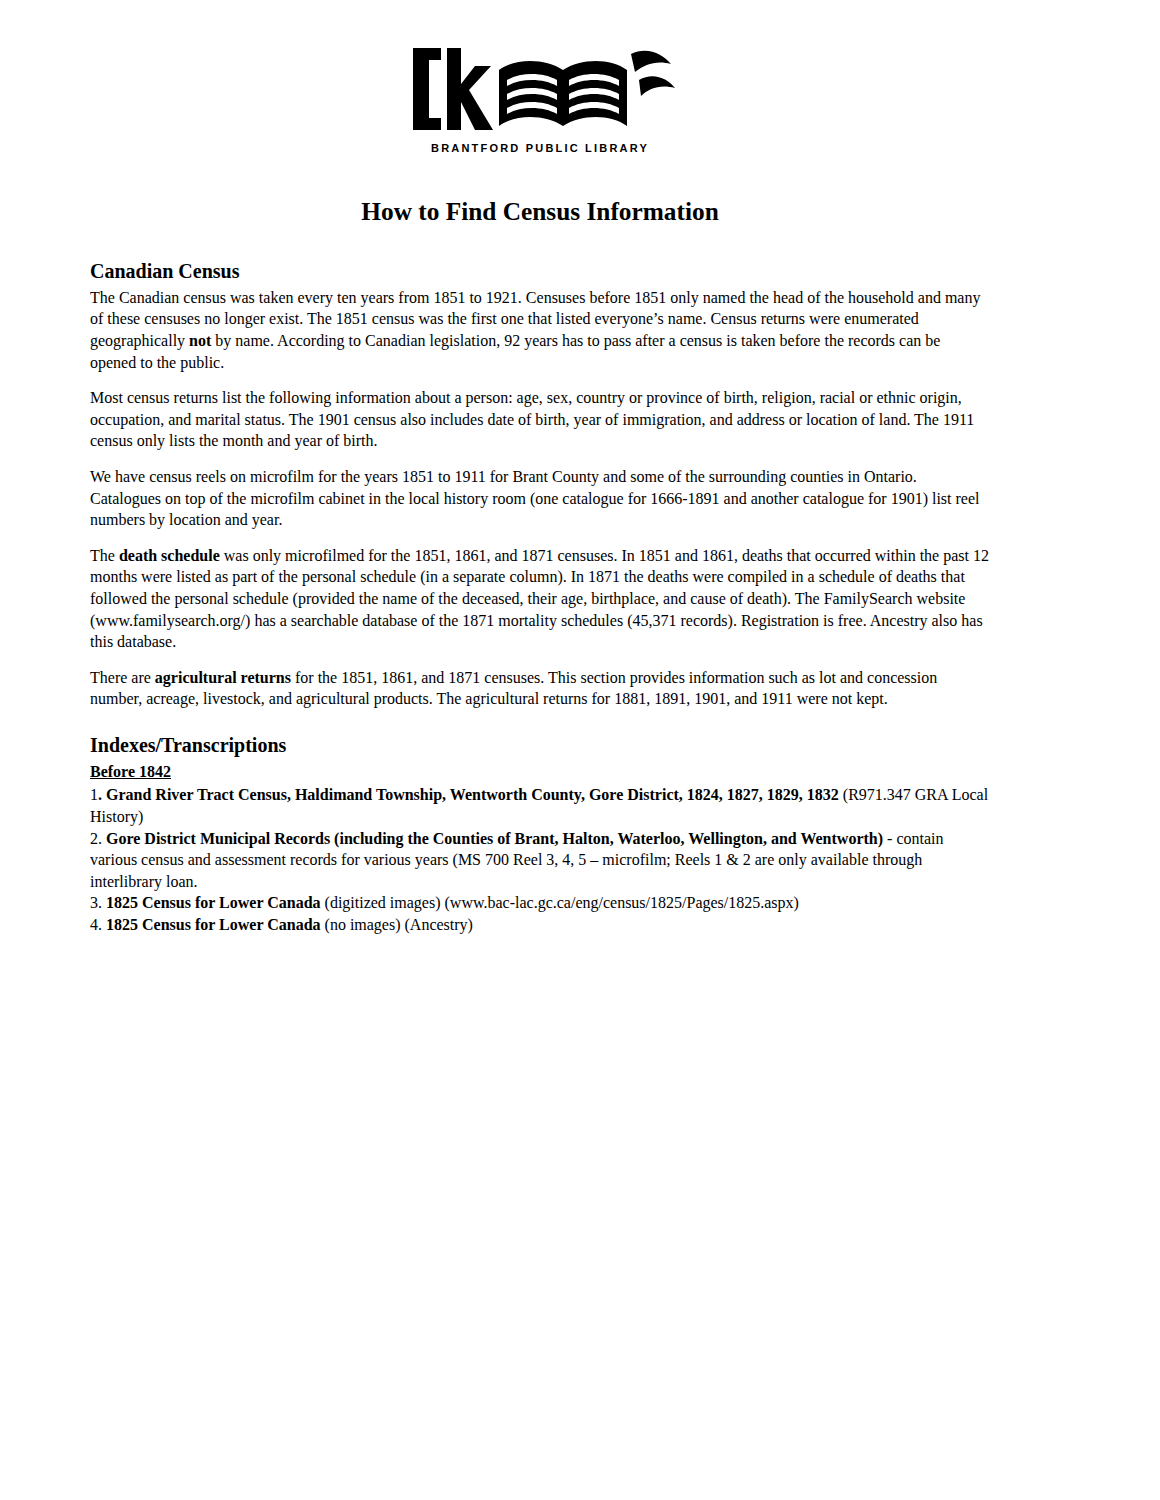BRANTFORD PUBLIC LIBRARY
How to Find Census Information
Canadian Census
The Canadian census was taken every ten years from 1851 to 1921. Censuses before 1851 only named the head of the household and many of these censuses no longer exist. The 1851 census was the first one that listed everyone’s name. Census returns were enumerated geographically not by name. According to Canadian legislation, 92 years has to pass after a census is taken before the records can be opened to the public.
Most census returns list the following information about a person: age, sex, country or province of birth, religion, racial or ethnic origin, occupation, and marital status. The 1901 census also includes date of birth, year of immigration, and address or location of land. The 1911 census only lists the month and year of birth.
We have census reels on microfilm for the years 1851 to 1911 for Brant County and some of the surrounding counties in Ontario. Catalogues on top of the microfilm cabinet in the local history room (one catalogue for 1666-1891 and another catalogue for 1901) list reel numbers by location and year.
The death schedule was only microfilmed for the 1851, 1861, and 1871 censuses. In 1851 and 1861, deaths that occurred within the past 12 months were listed as part of the personal schedule (in a separate column). In 1871 the deaths were compiled in a schedule of deaths that followed the personal schedule (provided the name of the deceased, their age, birthplace, and cause of death). The FamilySearch website (www.familysearch.org/) has a searchable database of the 1871 mortality schedules (45,371 records). Registration is free. Ancestry also has this database.
There are agricultural returns for the 1851, 1861, and 1871 censuses. This section provides information such as lot and concession number, acreage, livestock, and agricultural products. The agricultural returns for 1881, 1891, 1901, and 1911 were not kept.
Indexes/Transcriptions
Before 1842
1. Grand River Tract Census, Haldimand Township, Wentworth County, Gore District, 1824, 1827, 1829, 1832 (R971.347 GRA Local History)
2. Gore District Municipal Records (including the Counties of Brant, Halton, Waterloo, Wellington, and Wentworth) - contain various census and assessment records for various years (MS 700 Reel 3, 4, 5 – microfilm; Reels 1 & 2 are only available through interlibrary loan.
3. 1825 Census for Lower Canada (digitized images) (www.bac-lac.gc.ca/eng/census/1825/Pages/1825.aspx)
4. 1825 Census for Lower Canada (no images) (Ancestry)